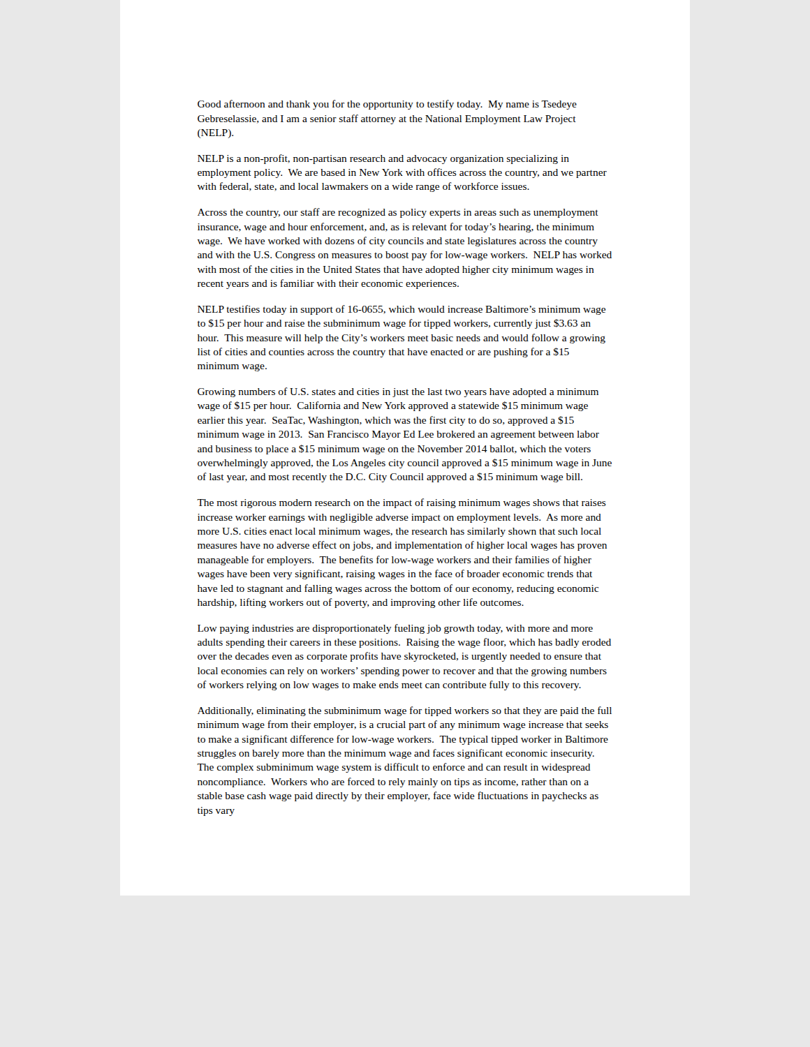Good afternoon and thank you for the opportunity to testify today. My name is Tsedeye Gebreselassie, and I am a senior staff attorney at the National Employment Law Project (NELP).
NELP is a non-profit, non-partisan research and advocacy organization specializing in employment policy. We are based in New York with offices across the country, and we partner with federal, state, and local lawmakers on a wide range of workforce issues.
Across the country, our staff are recognized as policy experts in areas such as unemployment insurance, wage and hour enforcement, and, as is relevant for today’s hearing, the minimum wage. We have worked with dozens of city councils and state legislatures across the country and with the U.S. Congress on measures to boost pay for low-wage workers. NELP has worked with most of the cities in the United States that have adopted higher city minimum wages in recent years and is familiar with their economic experiences.
NELP testifies today in support of 16-0655, which would increase Baltimore’s minimum wage to $15 per hour and raise the subminimum wage for tipped workers, currently just $3.63 an hour. This measure will help the City’s workers meet basic needs and would follow a growing list of cities and counties across the country that have enacted or are pushing for a $15 minimum wage.
Growing numbers of U.S. states and cities in just the last two years have adopted a minimum wage of $15 per hour. California and New York approved a statewide $15 minimum wage earlier this year. SeaTac, Washington, which was the first city to do so, approved a $15 minimum wage in 2013. San Francisco Mayor Ed Lee brokered an agreement between labor and business to place a $15 minimum wage on the November 2014 ballot, which the voters overwhelmingly approved, the Los Angeles city council approved a $15 minimum wage in June of last year, and most recently the D.C. City Council approved a $15 minimum wage bill.
The most rigorous modern research on the impact of raising minimum wages shows that raises increase worker earnings with negligible adverse impact on employment levels. As more and more U.S. cities enact local minimum wages, the research has similarly shown that such local measures have no adverse effect on jobs, and implementation of higher local wages has proven manageable for employers. The benefits for low-wage workers and their families of higher wages have been very significant, raising wages in the face of broader economic trends that have led to stagnant and falling wages across the bottom of our economy, reducing economic hardship, lifting workers out of poverty, and improving other life outcomes.
Low paying industries are disproportionately fueling job growth today, with more and more adults spending their careers in these positions. Raising the wage floor, which has badly eroded over the decades even as corporate profits have skyrocketed, is urgently needed to ensure that local economies can rely on workers’ spending power to recover and that the growing numbers of workers relying on low wages to make ends meet can contribute fully to this recovery.
Additionally, eliminating the subminimum wage for tipped workers so that they are paid the full minimum wage from their employer, is a crucial part of any minimum wage increase that seeks to make a significant difference for low-wage workers. The typical tipped worker in Baltimore struggles on barely more than the minimum wage and faces significant economic insecurity. The complex subminimum wage system is difficult to enforce and can result in widespread noncompliance. Workers who are forced to rely mainly on tips as income, rather than on a stable base cash wage paid directly by their employer, face wide fluctuations in paychecks as tips vary